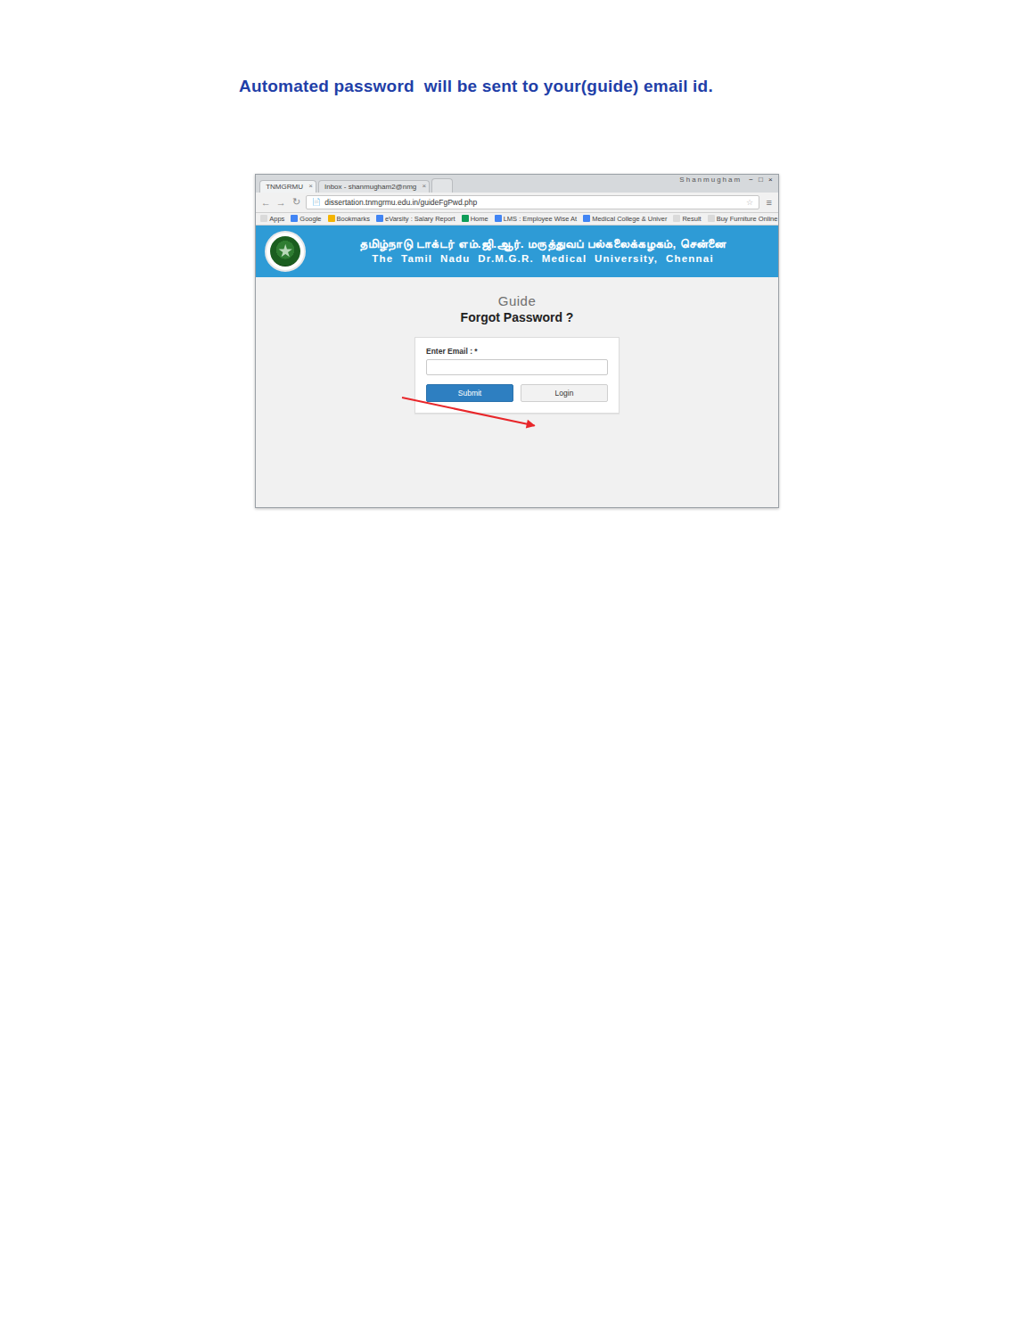Automated password will be sent to your(guide) email id.
TNMGRMU×
Inbox - shanmugham2@nmg×
Shanmugham− □ ×
← → ↻
📄 dissertation.tnmgrmu.edu.in/guideFgPwd.php ☆
≡
Apps Google Bookmarks eVarsity : Salary Report Home LMS : Employee Wise At Medical College & Univer Result Buy Furniture Online at e-VarsityB L o g i n CMS Univ CMSUnivIP » Other bookmarks
தமிழ்நாடு டாக்டர் எம்.ஜி.ஆர். மருத்துவப் பல்கலைக்கழகம், சென்னை
The Tamil Nadu Dr.M.G.R. Medical University, Chennai
Guide
Forgot Password ?
Enter Email : *
Submit
Login